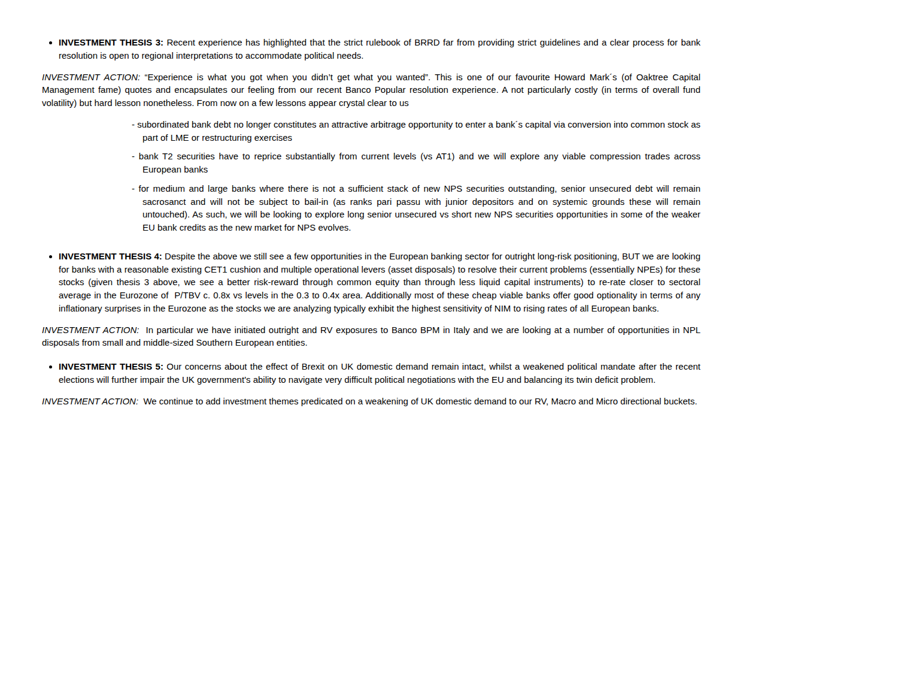INVESTMENT THESIS 3: Recent experience has highlighted that the strict rulebook of BRRD far from providing strict guidelines and a clear process for bank resolution is open to regional interpretations to accommodate political needs.
INVESTMENT ACTION: “Experience is what you got when you didn’t get what you wanted”. This is one of our favourite Howard Mark´s (of Oaktree Capital Management fame) quotes and encapsulates our feeling from our recent Banco Popular resolution experience. A not particularly costly (in terms of overall fund volatility) but hard lesson nonetheless. From now on a few lessons appear crystal clear to us
- subordinated bank debt no longer constitutes an attractive arbitrage opportunity to enter a bank´s capital via conversion into common stock as part of LME or restructuring exercises
- bank T2 securities have to reprice substantially from current levels (vs AT1) and we will explore any viable compression trades across European banks
- for medium and large banks where there is not a sufficient stack of new NPS securities outstanding, senior unsecured debt will remain sacrosanct and will not be subject to bail-in (as ranks pari passu with junior depositors and on systemic grounds these will remain untouched). As such, we will be looking to explore long senior unsecured vs short new NPS securities opportunities in some of the weaker EU bank credits as the new market for NPS evolves.
INVESTMENT THESIS 4: Despite the above we still see a few opportunities in the European banking sector for outright long-risk positioning, BUT we are looking for banks with a reasonable existing CET1 cushion and multiple operational levers (asset disposals) to resolve their current problems (essentially NPEs) for these stocks (given thesis 3 above, we see a better risk-reward through common equity than through less liquid capital instruments) to re-rate closer to sectoral average in the Eurozone of P/TBV c. 0.8x vs levels in the 0.3 to 0.4x area. Additionally most of these cheap viable banks offer good optionality in terms of any inflationary surprises in the Eurozone as the stocks we are analyzing typically exhibit the highest sensitivity of NIM to rising rates of all European banks.
INVESTMENT ACTION: In particular we have initiated outright and RV exposures to Banco BPM in Italy and we are looking at a number of opportunities in NPL disposals from small and middle-sized Southern European entities.
INVESTMENT THESIS 5: Our concerns about the effect of Brexit on UK domestic demand remain intact, whilst a weakened political mandate after the recent elections will further impair the UK government's ability to navigate very difficult political negotiations with the EU and balancing its twin deficit problem.
INVESTMENT ACTION: We continue to add investment themes predicated on a weakening of UK domestic demand to our RV, Macro and Micro directional buckets.